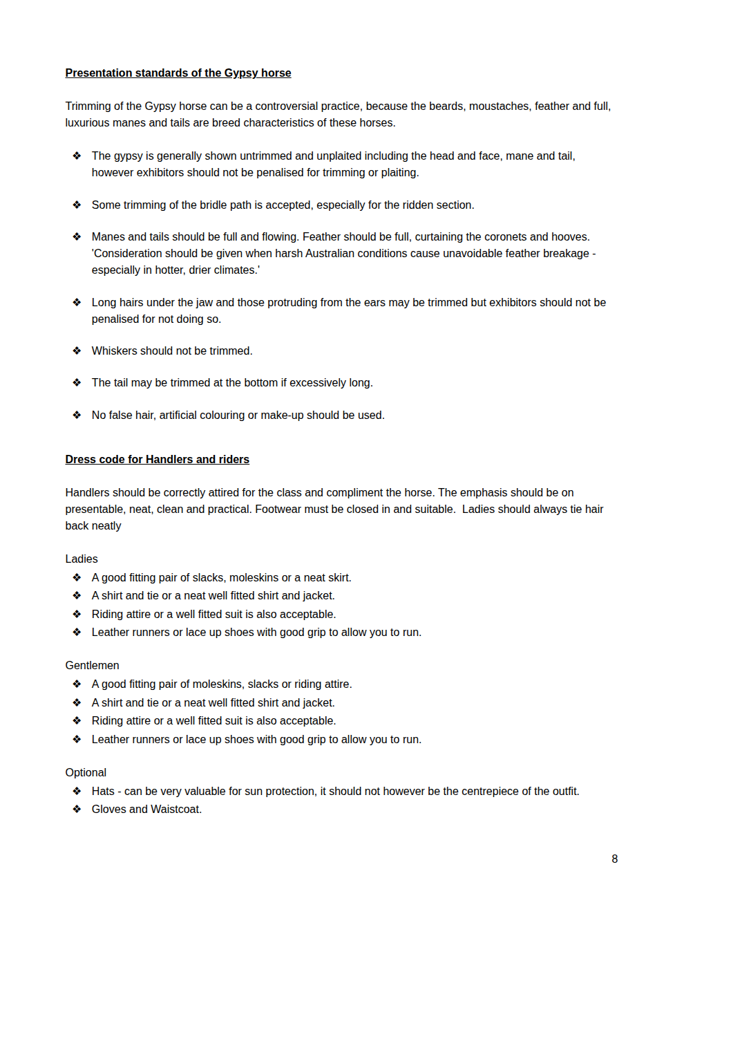Presentation standards of the Gypsy horse
Trimming of the Gypsy horse can be a controversial practice, because the beards, moustaches, feather and full, luxurious manes and tails are breed characteristics of these horses.
The gypsy is generally shown untrimmed and unplaited including the head and face, mane and tail, however exhibitors should not be penalised for trimming or plaiting.
Some trimming of the bridle path is accepted, especially for the ridden section.
Manes and tails should be full and flowing. Feather should be full, curtaining the coronets and hooves. 'Consideration should be given when harsh Australian conditions cause unavoidable feather breakage - especially in hotter, drier climates.'
Long hairs under the jaw and those protruding from the ears may be trimmed but exhibitors should not be penalised for not doing so.
Whiskers should not be trimmed.
The tail may be trimmed at the bottom if excessively long.
No false hair, artificial colouring or make-up should be used.
Dress code for Handlers and riders
Handlers should be correctly attired for the class and compliment the horse. The emphasis should be on presentable, neat, clean and practical. Footwear must be closed in and suitable. Ladies should always tie hair back neatly
Ladies
A good fitting pair of slacks, moleskins or a neat skirt.
A shirt and tie or a neat well fitted shirt and jacket.
Riding attire or a well fitted suit is also acceptable.
Leather runners or lace up shoes with good grip to allow you to run.
Gentlemen
A good fitting pair of moleskins, slacks or riding attire.
A shirt and tie or a neat well fitted shirt and jacket.
Riding attire or a well fitted suit is also acceptable.
Leather runners or lace up shoes with good grip to allow you to run.
Optional
Hats - can be very valuable for sun protection, it should not however be the centrepiece of the outfit.
Gloves and Waistcoat.
8